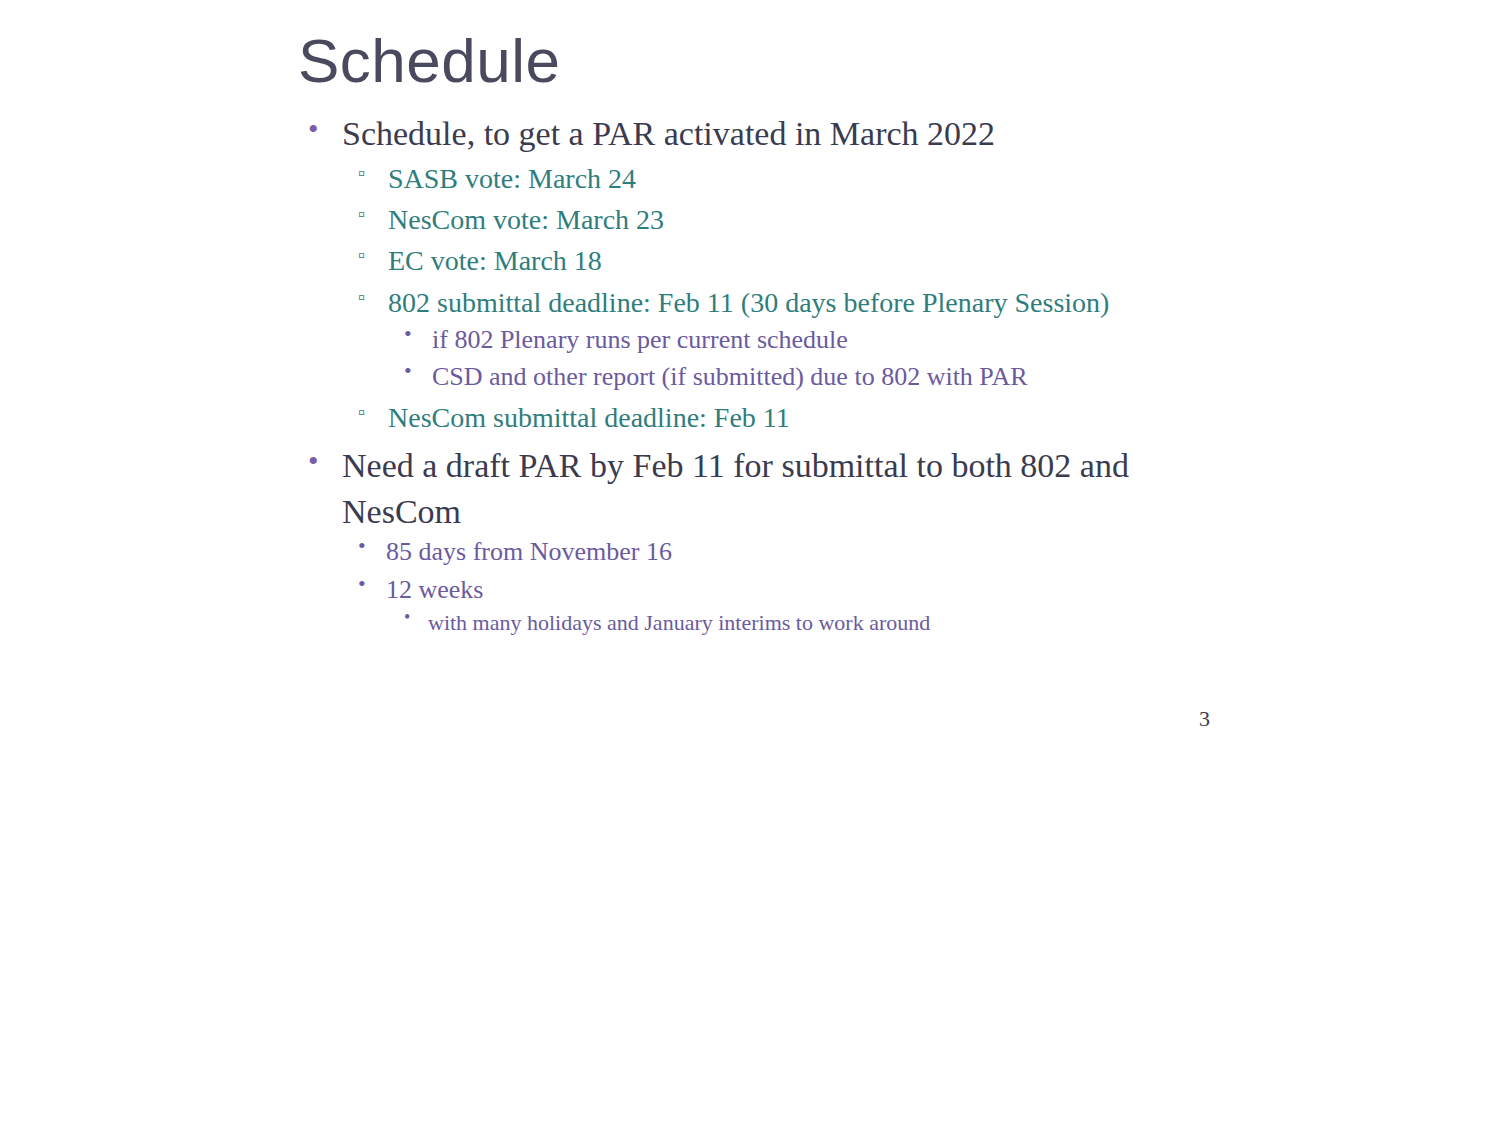Schedule
Schedule, to get a PAR activated in March 2022
SASB vote: March 24
NesCom vote: March 23
EC vote: March 18
802 submittal deadline: Feb 11 (30 days before Plenary Session)
if 802 Plenary runs per current schedule
CSD and other report (if submitted) due to 802 with PAR
NesCom submittal deadline: Feb 11
Need a draft PAR by Feb 11 for submittal to both 802 and NesCom
85 days from November 16
12 weeks
with many holidays and January interims to work around
3